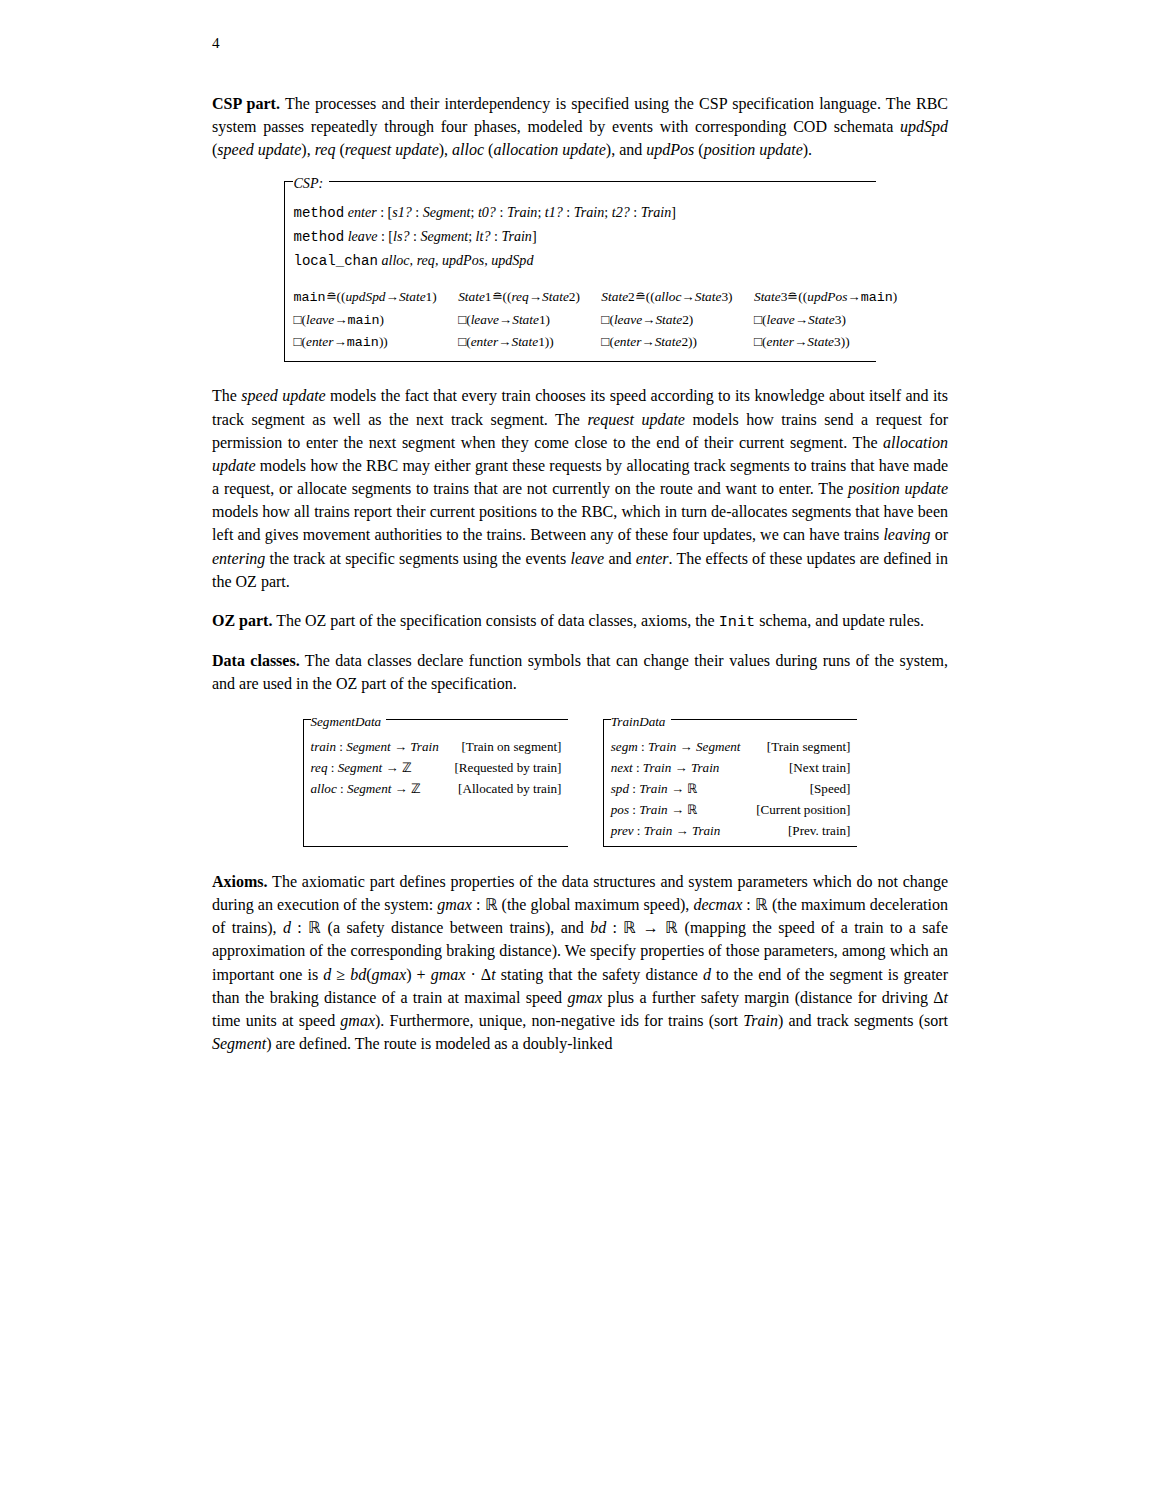4
CSP part. The processes and their interdependency is specified using the CSP specification language. The RBC system passes repeatedly through four phases, modeled by events with corresponding COD schemata updSpd (speed update), req (request update), alloc (allocation update), and updPos (position update).
CSP:
method enter : [s1? : Segment; t0? : Train; t1? : Train; t2? : Train]
method leave : [ls? : Segment; lt? : Train]
local_chan alloc, req, updPos, updSpd
main≘((updSpd→State1)
State1≘((req→State2)
State2≘((alloc→State3)
State3≘((updPos→main)
□(leave→main)
□(leave→State1)
□(leave→State2)
□(leave→State3)
□(enter→main))
□(enter→State1))
□(enter→State2))
□(enter→State3))
The speed update models the fact that every train chooses its speed according to its knowledge about itself and its track segment as well as the next track segment. The request update models how trains send a request for permission to enter the next segment when they come close to the end of their current segment. The allocation update models how the RBC may either grant these requests by allocating track segments to trains that have made a request, or allocate segments to trains that are not currently on the route and want to enter. The position update models how all trains report their current positions to the RBC, which in turn de-allocates segments that have been left and gives movement authorities to the trains. Between any of these four updates, we can have trains leaving or entering the track at specific segments using the events leave and enter. The effects of these updates are defined in the OZ part.
OZ part. The OZ part of the specification consists of data classes, axioms, the Init schema, and update rules.
Data classes. The data classes declare function symbols that can change their values during runs of the system, and are used in the OZ part of the specification.
SegmentData
| train : Segment → Train | [Train on segment] |
| req : Segment → ℤ | [Requested by train] |
| alloc : Segment → ℤ | [Allocated by train] |
TrainData
| segm : Train → Segment | [Train segment] |
| next : Train → Train | [Next train] |
| spd : Train → ℝ | [Speed] |
| pos : Train → ℝ | [Current position] |
| prev : Train → Train | [Prev. train] |
Axioms. The axiomatic part defines properties of the data structures and system parameters which do not change during an execution of the system: gmax : ℝ (the global maximum speed), decmax : ℝ (the maximum deceleration of trains), d : ℝ (a safety distance between trains), and bd : ℝ → ℝ (mapping the speed of a train to a safe approximation of the corresponding braking distance). We specify properties of those parameters, among which an important one is d ≥ bd(gmax) + gmax · Δt stating that the safety distance d to the end of the segment is greater than the braking distance of a train at maximal speed gmax plus a further safety margin (distance for driving Δt time units at speed gmax). Furthermore, unique, non-negative ids for trains (sort Train) and track segments (sort Segment) are defined. The route is modeled as a doubly-linked